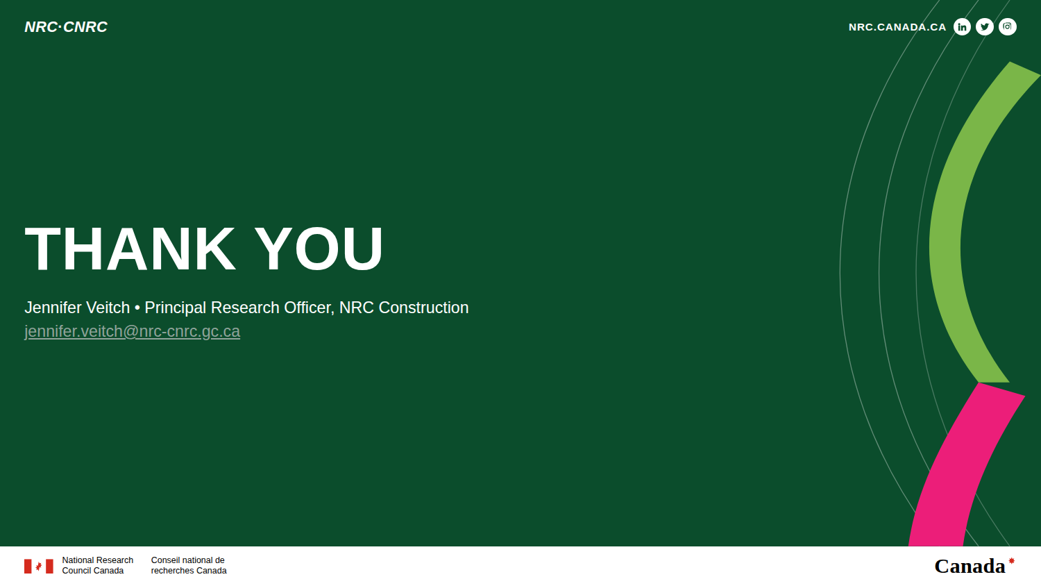NRC·CNRC
NRC.CANADA.CA
THANK YOU
Jennifer Veitch • Principal Research Officer, NRC Construction
jennifer.veitch@nrc-cnrc.gc.ca
National Research
Council Canada Conseil national de
recherches Canada
Canada